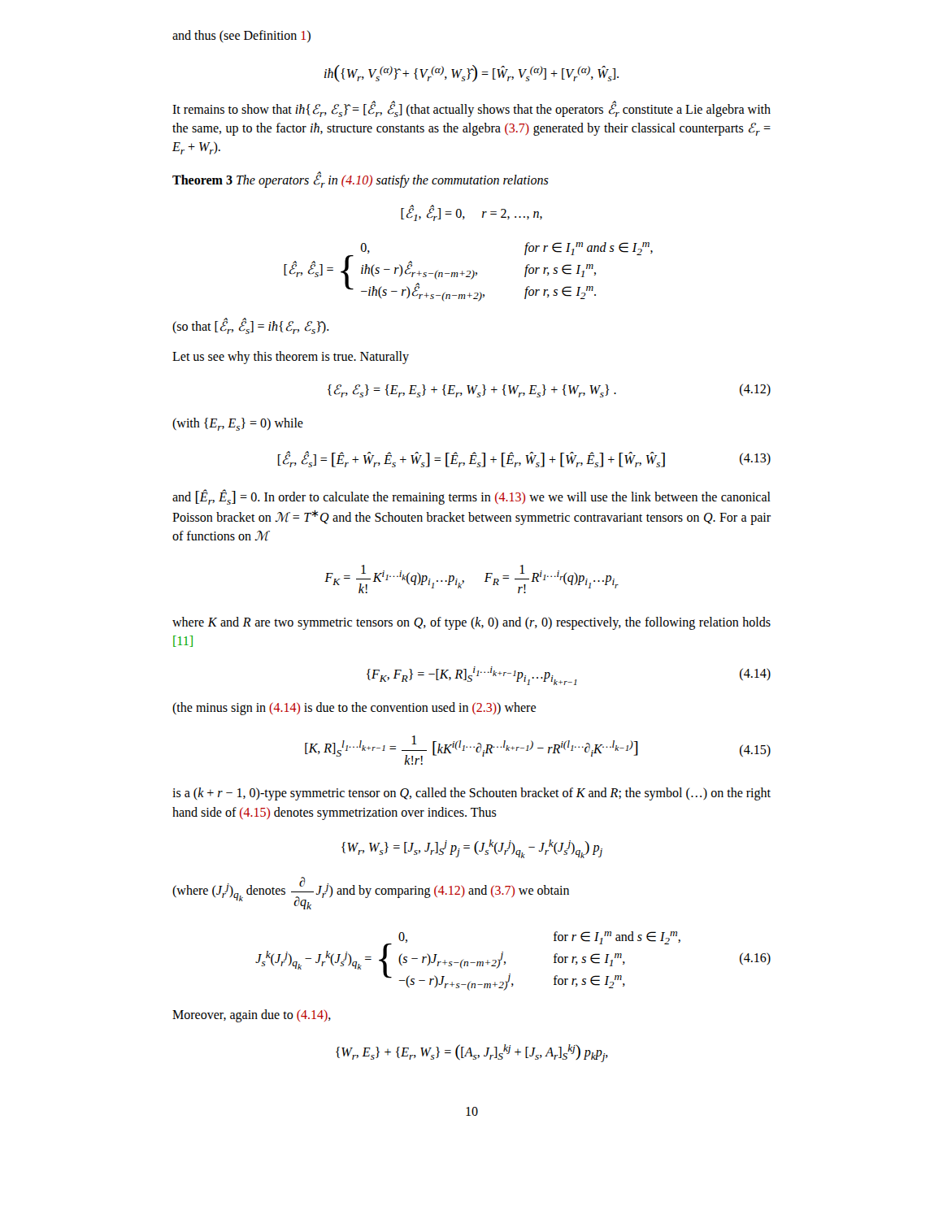and thus (see Definition 1)
iħ({Wr, Vs(α)}̂ + {Vr(α), Ws}̂) = [Ŵr, Vs(α)] + [Vr(α), Ŵs].
It remains to show that iħ{ℰr, ℰs}̂ = [ℰ̂r, ℰ̂s] (that actually shows that the operators ℰ̂r constitute a Lie algebra with the same, up to the factor iħ, structure constants as the algebra (3.7) generated by their classical counterparts ℰr = Er + Wr).
Theorem 3 The operators ℰ̂r in (4.10) satisfy the commutation relations
[ℰ̂1, ℰ̂r] = 0, r = 2, …, n,
[ℰ̂r, ℰ̂s] = {
| 0, | for r ∈ I 1 m and s ∈ I 2 m , |
| iħ ( s − r ) ℰ̂ r+s−(n−m+2) , | for r, s ∈ I 1 m , |
| − iħ ( s − r ) ℰ̂ r+s−(n−m+2) , | for r, s ∈ I 2 m . |
(so that [ℰ̂r, ℰ̂s] = iħ{ℰr, ℰs}̂).
Let us see why this theorem is true. Naturally
{ℰr, ℰs} = {Er, Es} + {Er, Ws} + {Wr, Es} + {Wr, Ws} . (4.12)
(with {Er, Es} = 0) while
[ℰ̂r, ℰ̂s] = [Êr + Ŵr, Ês + Ŵs] = [Êr, Ês] + [Êr, Ŵs] + [Ŵr, Ês] + [Ŵr, Ŵs] (4.13)
and [Êr, Ês] = 0. In order to calculate the remaining terms in (4.13) we we will use the link between the canonical Poisson bracket on ℳ = T∗Q and the Schouten bracket between symmetric contravariant tensors on Q. For a pair of functions on ℳ
FK = 1 k!Ki1…ik(q)pi1…pik, FR = 1 r!Ri1…ir(q)pi1…pir
where K and R are two symmetric tensors on Q, of type (k, 0) and (r, 0) respectively, the following relation holds [11]
{FK, FR} = −[K, R]Si1…ik+r−1pi1…pik+r−1 (4.14)
(the minus sign in (4.14) is due to the convention used in (2.3)) where
[K, R]Sl1…lk+r−1 = 1 k!r! [kKi(l1…∂iR…lk+r−1) − rRi(l1…∂iK…lk−1)] (4.15)
is a (k + r − 1, 0)-type symmetric tensor on Q, called the Schouten bracket of K and R; the symbol (…) on the right hand side of (4.15) denotes symmetrization over indices. Thus
{Wr, Ws} = [Js, Jr]Sj pj = (Jsk(Jrj)qk − Jrk(Jsj)qk) pj
(where (Jrj)qk denotes ∂∂qk Jrj) and by comparing (4.12) and (3.7) we obtain
Jsk(Jrj)qk − Jrk(Jsj)qk = {
| 0, | for r ∈ I 1 m and s ∈ I 2 m , |
| ( s − r ) J r+s−(n−m+2) j , | for r, s ∈ I 1 m , |
| −( s − r ) J r+s−(n−m+2) j , | for r, s ∈ I 2 m , |
(4.16)
Moreover, again due to (4.14),
{Wr, Es} + {Er, Ws} = ([As, Jr]Skj + [Js, Ar]Skj) pkpj,
10